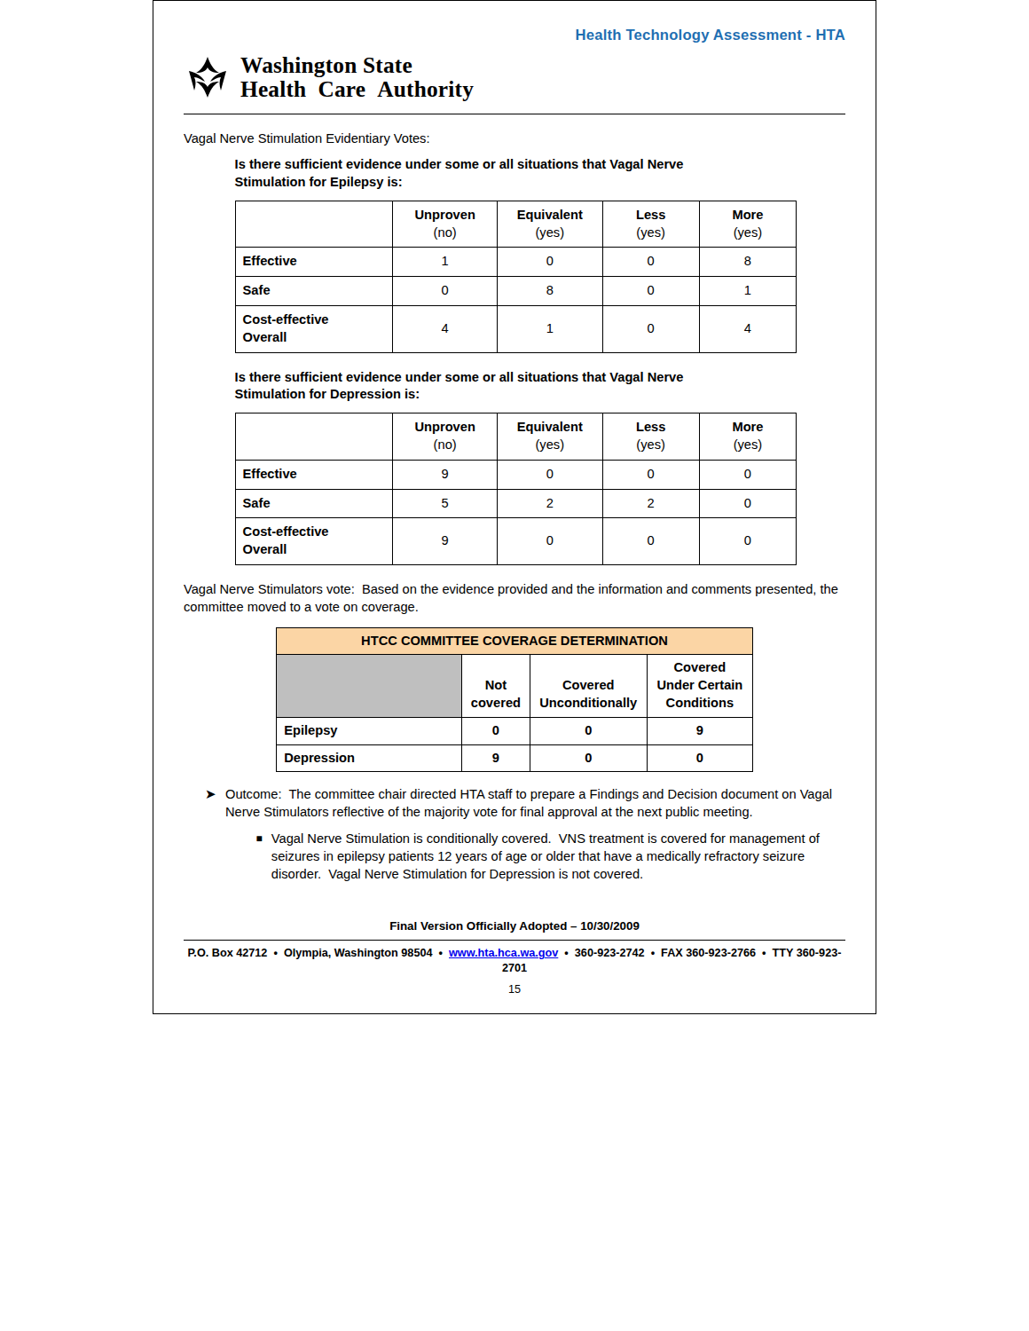Health Technology Assessment - HTA
Washington State Health Care Authority
Vagal Nerve Stimulation Evidentiary Votes:
Is there sufficient evidence under some or all situations that Vagal Nerve
Stimulation for Epilepsy is:
| | Unproven (no) | Equivalent (yes) | Less (yes) | More (yes) |
| --- | --- | --- | --- | --- |
| Effective | 1 | 0 | 0 | 8 |
| Safe | 0 | 8 | 0 | 1 |
| Cost-effective Overall | 4 | 1 | 0 | 4 |
Is there sufficient evidence under some or all situations that Vagal Nerve
Stimulation for Depression is:
| | Unproven (no) | Equivalent (yes) | Less (yes) | More (yes) |
| --- | --- | --- | --- | --- |
| Effective | 9 | 0 | 0 | 0 |
| Safe | 5 | 2 | 2 | 0 |
| Cost-effective Overall | 9 | 0 | 0 | 0 |
Vagal Nerve Stimulators vote: Based on the evidence provided and the information and comments presented, the committee moved to a vote on coverage.
| HTCC COMMITTEE COVERAGE DETERMINATION |
| | Not covered | Covered Unconditionally | Covered Under Certain Conditions |
| Epilepsy | 0 | 0 | 9 |
| Depression | 9 | 0 | 0 |
➤
Outcome: The committee chair directed HTA staff to prepare a Findings and Decision document on Vagal Nerve Stimulators reflective of the majority vote for final approval at the next public meeting.
■
Vagal Nerve Stimulation is conditionally covered. VNS treatment is covered for management of seizures in epilepsy patients 12 years of age or older that have a medically refractory seizure disorder. Vagal Nerve Stimulation for Depression is not covered.
Final Version Officially Adopted – 10/30/2009
P.O. Box 42712 • Olympia, Washington 98504 • www.hta.hca.wa.gov • 360-923-2742 • FAX 360-923-2766 • TTY 360-923-2701
15